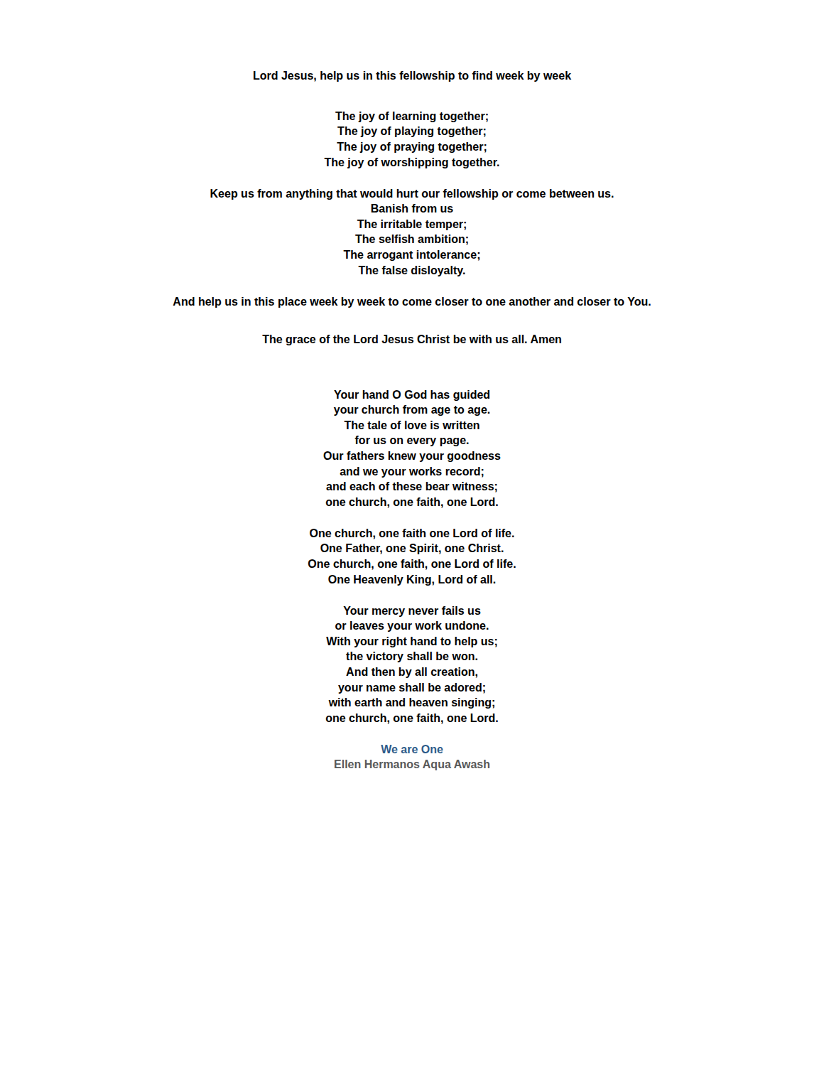Lord Jesus, help us in this fellowship to find week by week
The joy of learning together;
The joy of playing together;
The joy of praying together;
The joy of worshipping together.
Keep us from anything that would hurt our fellowship or come between us.
Banish from us
The irritable temper;
The selfish ambition;
The arrogant intolerance;
The false disloyalty.
And help us in this place week by week to come closer to one another and closer to You.
The grace of the Lord Jesus Christ be with us all. Amen
Your hand O God has guided
your church from age to age.
The tale of love is written
for us on every page.
Our fathers knew your goodness
and we your works record;
and each of these bear witness;
one church, one faith, one Lord.
One church, one faith one Lord of life.
One Father, one Spirit, one Christ.
One church, one faith, one Lord of life.
One Heavenly King, Lord of all.
Your mercy never fails us
or leaves your work undone.
With your right hand to help us;
the victory shall be won.
And then by all creation,
your name shall be adored;
with earth and heaven singing;
one church, one faith, one Lord.
We are One
Ellen Hermanos Aqua Awash